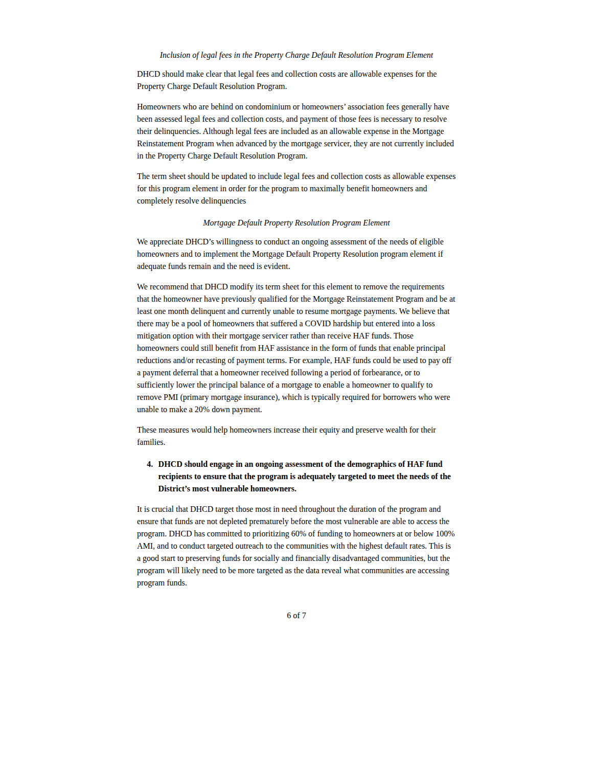Inclusion of legal fees in the Property Charge Default Resolution Program Element
DHCD should make clear that legal fees and collection costs are allowable expenses for the Property Charge Default Resolution Program.
Homeowners who are behind on condominium or homeowners’ association fees generally have been assessed legal fees and collection costs, and payment of those fees is necessary to resolve their delinquencies. Although legal fees are included as an allowable expense in the Mortgage Reinstatement Program when advanced by the mortgage servicer, they are not currently included in the Property Charge Default Resolution Program.
The term sheet should be updated to include legal fees and collection costs as allowable expenses for this program element in order for the program to maximally benefit homeowners and completely resolve delinquencies
Mortgage Default Property Resolution Program Element
We appreciate DHCD’s willingness to conduct an ongoing assessment of the needs of eligible homeowners and to implement the Mortgage Default Property Resolution program element if adequate funds remain and the need is evident.
We recommend that DHCD modify its term sheet for this element to remove the requirements that the homeowner have previously qualified for the Mortgage Reinstatement Program and be at least one month delinquent and currently unable to resume mortgage payments. We believe that there may be a pool of homeowners that suffered a COVID hardship but entered into a loss mitigation option with their mortgage servicer rather than receive HAF funds. Those homeowners could still benefit from HAF assistance in the form of funds that enable principal reductions and/or recasting of payment terms. For example, HAF funds could be used to pay off a payment deferral that a homeowner received following a period of forbearance, or to sufficiently lower the principal balance of a mortgage to enable a homeowner to qualify to remove PMI (primary mortgage insurance), which is typically required for borrowers who were unable to make a 20% down payment.
These measures would help homeowners increase their equity and preserve wealth for their families.
DHCD should engage in an ongoing assessment of the demographics of HAF fund recipients to ensure that the program is adequately targeted to meet the needs of the District’s most vulnerable homeowners.
It is crucial that DHCD target those most in need throughout the duration of the program and ensure that funds are not depleted prematurely before the most vulnerable are able to access the program. DHCD has committed to prioritizing 60% of funding to homeowners at or below 100% AMI, and to conduct targeted outreach to the communities with the highest default rates. This is a good start to preserving funds for socially and financially disadvantaged communities, but the program will likely need to be more targeted as the data reveal what communities are accessing program funds.
6 of 7